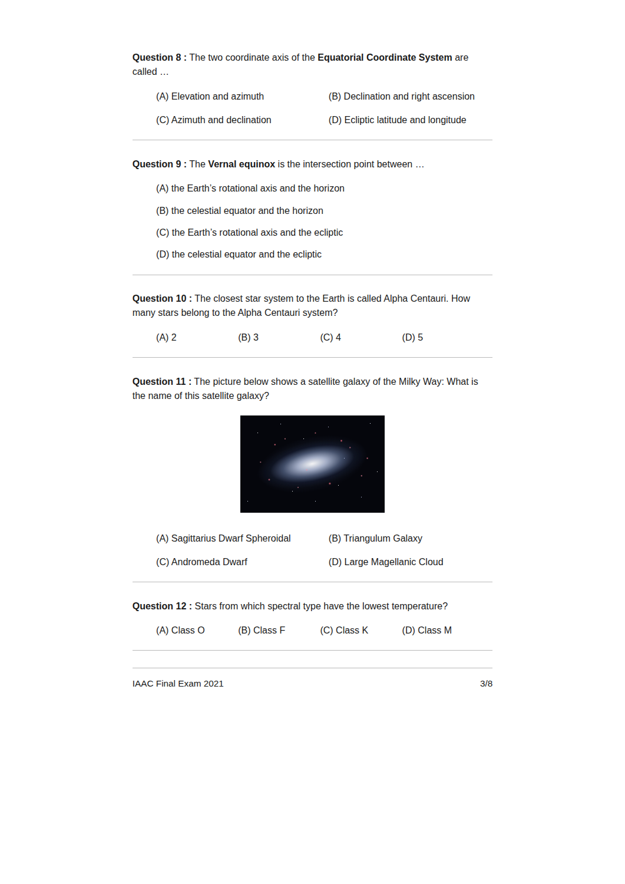Question 8 : The two coordinate axis of the Equatorial Coordinate System are called …
(A) Elevation and azimuth
(B) Declination and right ascension
(C) Azimuth and declination
(D) Ecliptic latitude and longitude
Question 9 : The Vernal equinox is the intersection point between …
(A) the Earth’s rotational axis and the horizon
(B) the celestial equator and the horizon
(C) the Earth’s rotational axis and the ecliptic
(D) the celestial equator and the ecliptic
Question 10 : The closest star system to the Earth is called Alpha Centauri. How many stars belong to the Alpha Centauri system?
(A) 2
(B) 3
(C) 4
(D) 5
Question 11 : The picture below shows a satellite galaxy of the Milky Way: What is the name of this satellite galaxy?
(A) Sagittarius Dwarf Spheroidal
(B) Triangulum Galaxy
(C) Andromeda Dwarf
(D) Large Magellanic Cloud
Question 12 : Stars from which spectral type have the lowest temperature?
(A) Class O
(B) Class F
(C) Class K
(D) Class M
IAAC Final Exam 2021 3/8